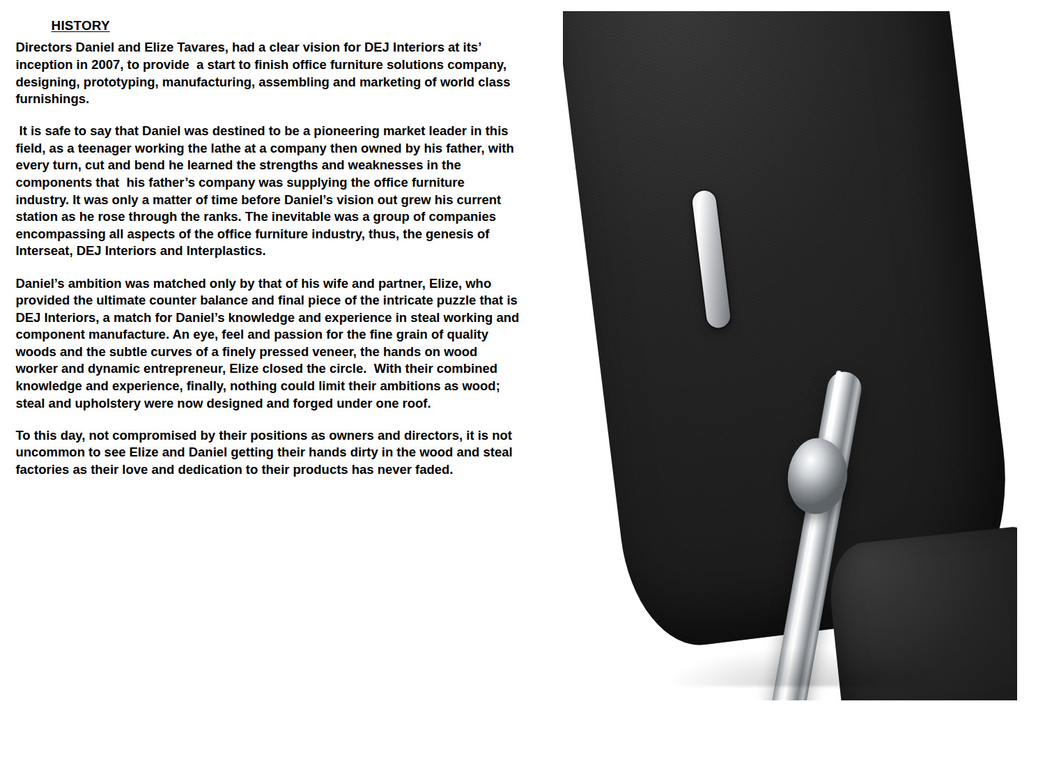HISTORY
Directors Daniel and Elize Tavares, had a clear vision for DEJ Interiors at its’ inception in 2007, to provide a start to finish office furniture solutions company, designing, prototyping, manufacturing, assembling and marketing of world class furnishings.
It is safe to say that Daniel was destined to be a pioneering market leader in this field, as a teenager working the lathe at a company then owned by his father, with every turn, cut and bend he learned the strengths and weaknesses in the components that his father’s company was supplying the office furniture industry. It was only a matter of time before Daniel’s vision out grew his current station as he rose through the ranks. The inevitable was a group of companies encompassing all aspects of the office furniture industry, thus, the genesis of Interseat, DEJ Interiors and Interplastics.
Daniel’s ambition was matched only by that of his wife and partner, Elize, who provided the ultimate counter balance and final piece of the intricate puzzle that is DEJ Interiors, a match for Daniel’s knowledge and experience in steal working and component manufacture. An eye, feel and passion for the fine grain of quality woods and the subtle curves of a finely pressed veneer, the hands on wood worker and dynamic entrepreneur, Elize closed the circle. With their combined knowledge and experience, finally, nothing could limit their ambitions as wood; steal and upholstery were now designed and forged under one roof.
To this day, not compromised by their positions as owners and directors, it is not uncommon to see Elize and Daniel getting their hands dirty in the wood and steal factories as their love and dedication to their products has never faded.